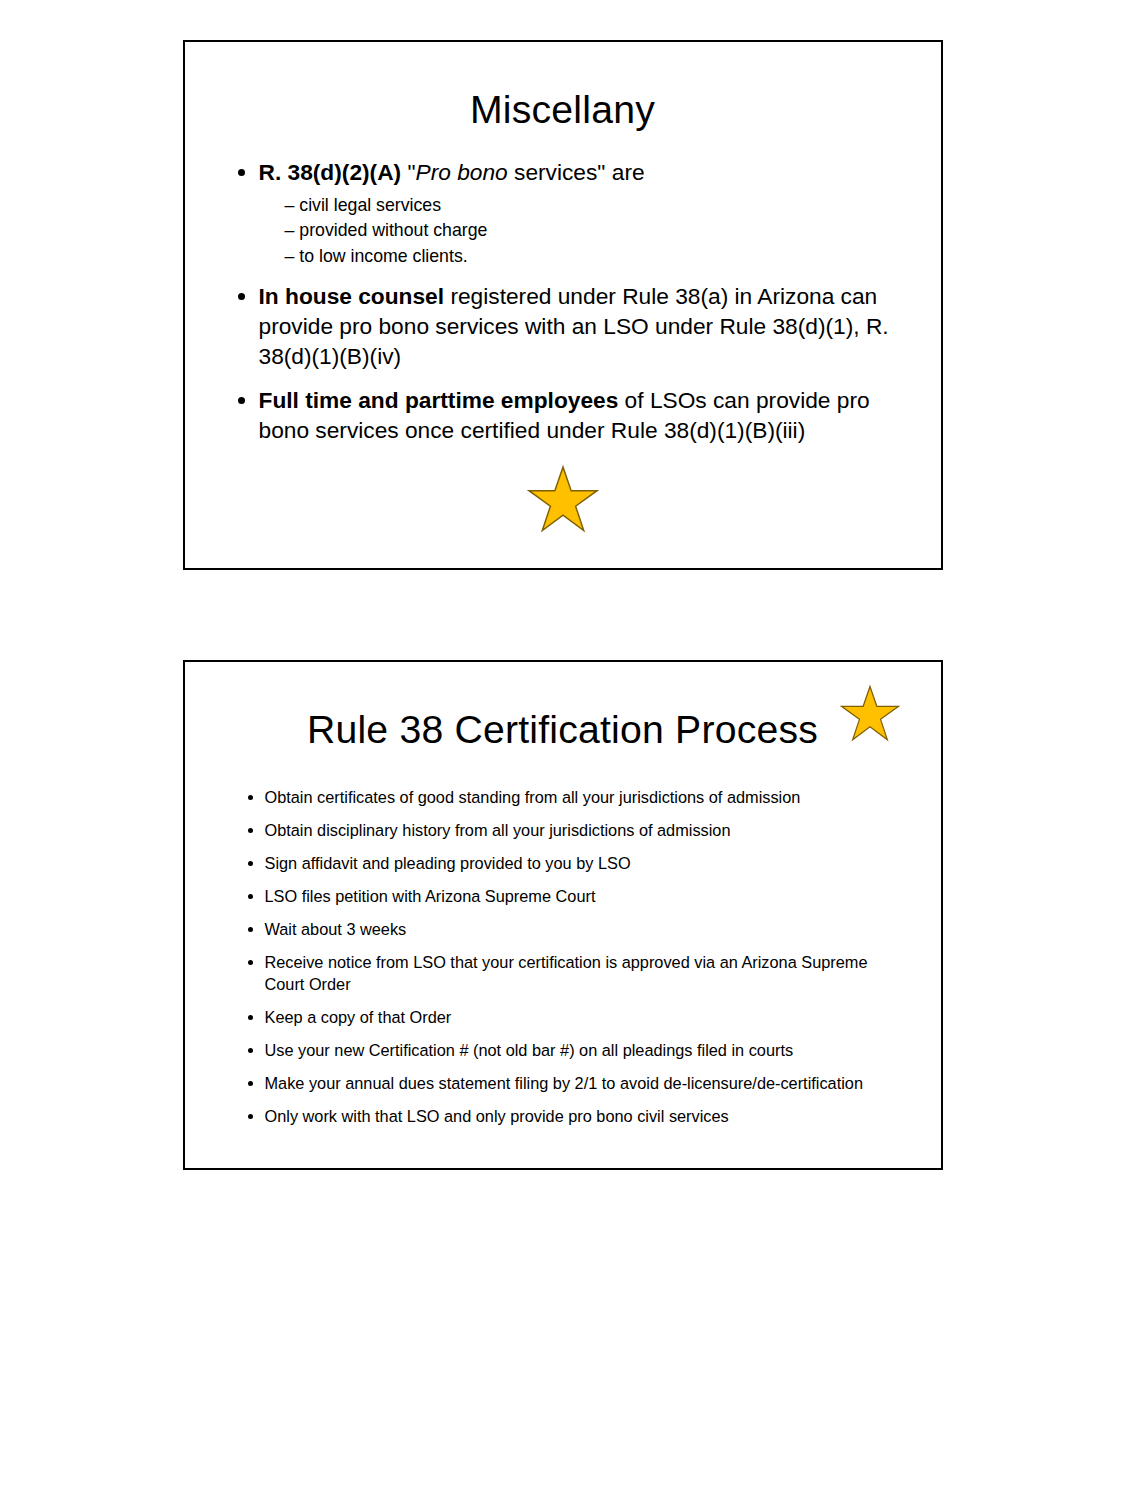Miscellany
R. 38(d)(2)(A) "Pro bono services" are
civil legal services
provided without charge
to low income clients.
In house counsel registered under Rule 38(a) in Arizona can provide pro bono services with an LSO under Rule 38(d)(1), R. 38(d)(1)(B)(iv)
Full time and parttime employees of LSOs can provide pro bono services once certified under Rule 38(d)(1)(B)(iii)
Rule 38 Certification Process
Obtain certificates of good standing from all your jurisdictions of admission
Obtain disciplinary history from all your jurisdictions of admission
Sign affidavit and pleading provided to you by LSO
LSO files petition with Arizona Supreme Court
Wait about 3 weeks
Receive notice from LSO that your certification is approved via an Arizona Supreme Court Order
Keep a copy of that Order
Use your new Certification # (not old bar #) on all pleadings filed in courts
Make your annual dues statement filing by 2/1 to avoid de-licensure/de-certification
Only work with that LSO and only provide pro bono civil services